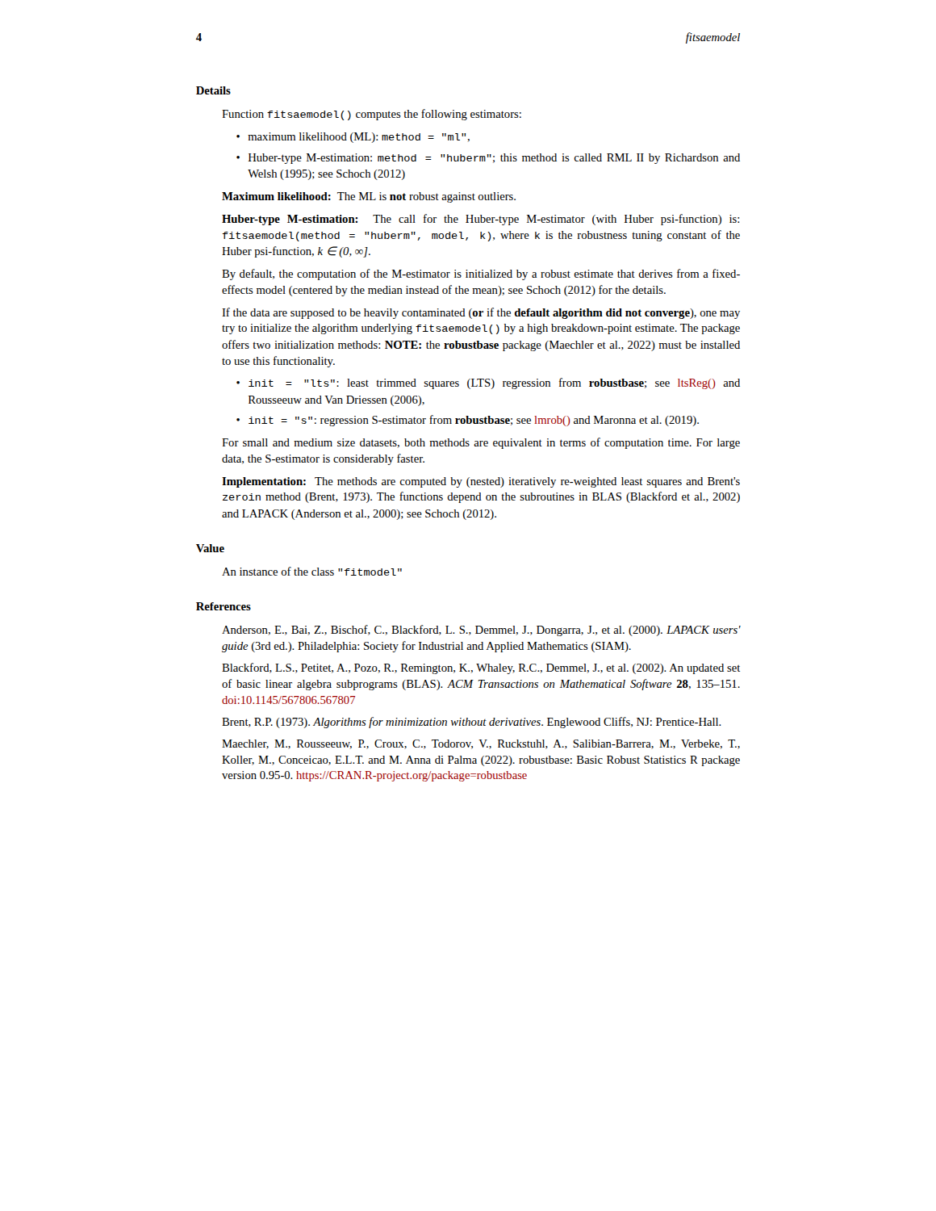4 fitsaemodel
Details
Function fitsaemodel() computes the following estimators:
maximum likelihood (ML): method = "ml",
Huber-type M-estimation: method = "huberm"; this method is called RML II by Richardson and Welsh (1995); see Schoch (2012)
Maximum likelihood: The ML is not robust against outliers.
Huber-type M-estimation: The call for the Huber-type M-estimator (with Huber psi-function) is: fitsaemodel(method = "huberm", model, k), where k is the robustness tuning constant of the Huber psi-function, k ∈ (0, ∞].
By default, the computation of the M-estimator is initialized by a robust estimate that derives from a fixed-effects model (centered by the median instead of the mean); see Schoch (2012) for the details.
If the data are supposed to be heavily contaminated (or if the default algorithm did not converge), one may try to initialize the algorithm underlying fitsaemodel() by a high breakdown-point estimate. The package offers two initialization methods: NOTE: the robustbase package (Maechler et al., 2022) must be installed to use this functionality.
init = "lts": least trimmed squares (LTS) regression from robustbase; see ltsReg() and Rousseeuw and Van Driessen (2006),
init = "s": regression S-estimator from robustbase; see lmrob() and Maronna et al. (2019).
For small and medium size datasets, both methods are equivalent in terms of computation time. For large data, the S-estimator is considerably faster.
Implementation: The methods are computed by (nested) iteratively re-weighted least squares and Brent's zeroin method (Brent, 1973). The functions depend on the subroutines in BLAS (Blackford et al., 2002) and LAPACK (Anderson et al., 2000); see Schoch (2012).
Value
An instance of the class "fitmodel"
References
Anderson, E., Bai, Z., Bischof, C., Blackford, L. S., Demmel, J., Dongarra, J., et al. (2000). LAPACK users' guide (3rd ed.). Philadelphia: Society for Industrial and Applied Mathematics (SIAM).
Blackford, L.S., Petitet, A., Pozo, R., Remington, K., Whaley, R.C., Demmel, J., et al. (2002). An updated set of basic linear algebra subprograms (BLAS). ACM Transactions on Mathematical Software 28, 135–151. doi:10.1145/567806.567807
Brent, R.P. (1973). Algorithms for minimization without derivatives. Englewood Cliffs, NJ: Prentice-Hall.
Maechler, M., Rousseeuw, P., Croux, C., Todorov, V., Ruckstuhl, A., Salibian-Barrera, M., Verbeke, T., Koller, M., Conceicao, E.L.T. and M. Anna di Palma (2022). robustbase: Basic Robust Statistics R package version 0.95-0. https://CRAN.R-project.org/package=robustbase